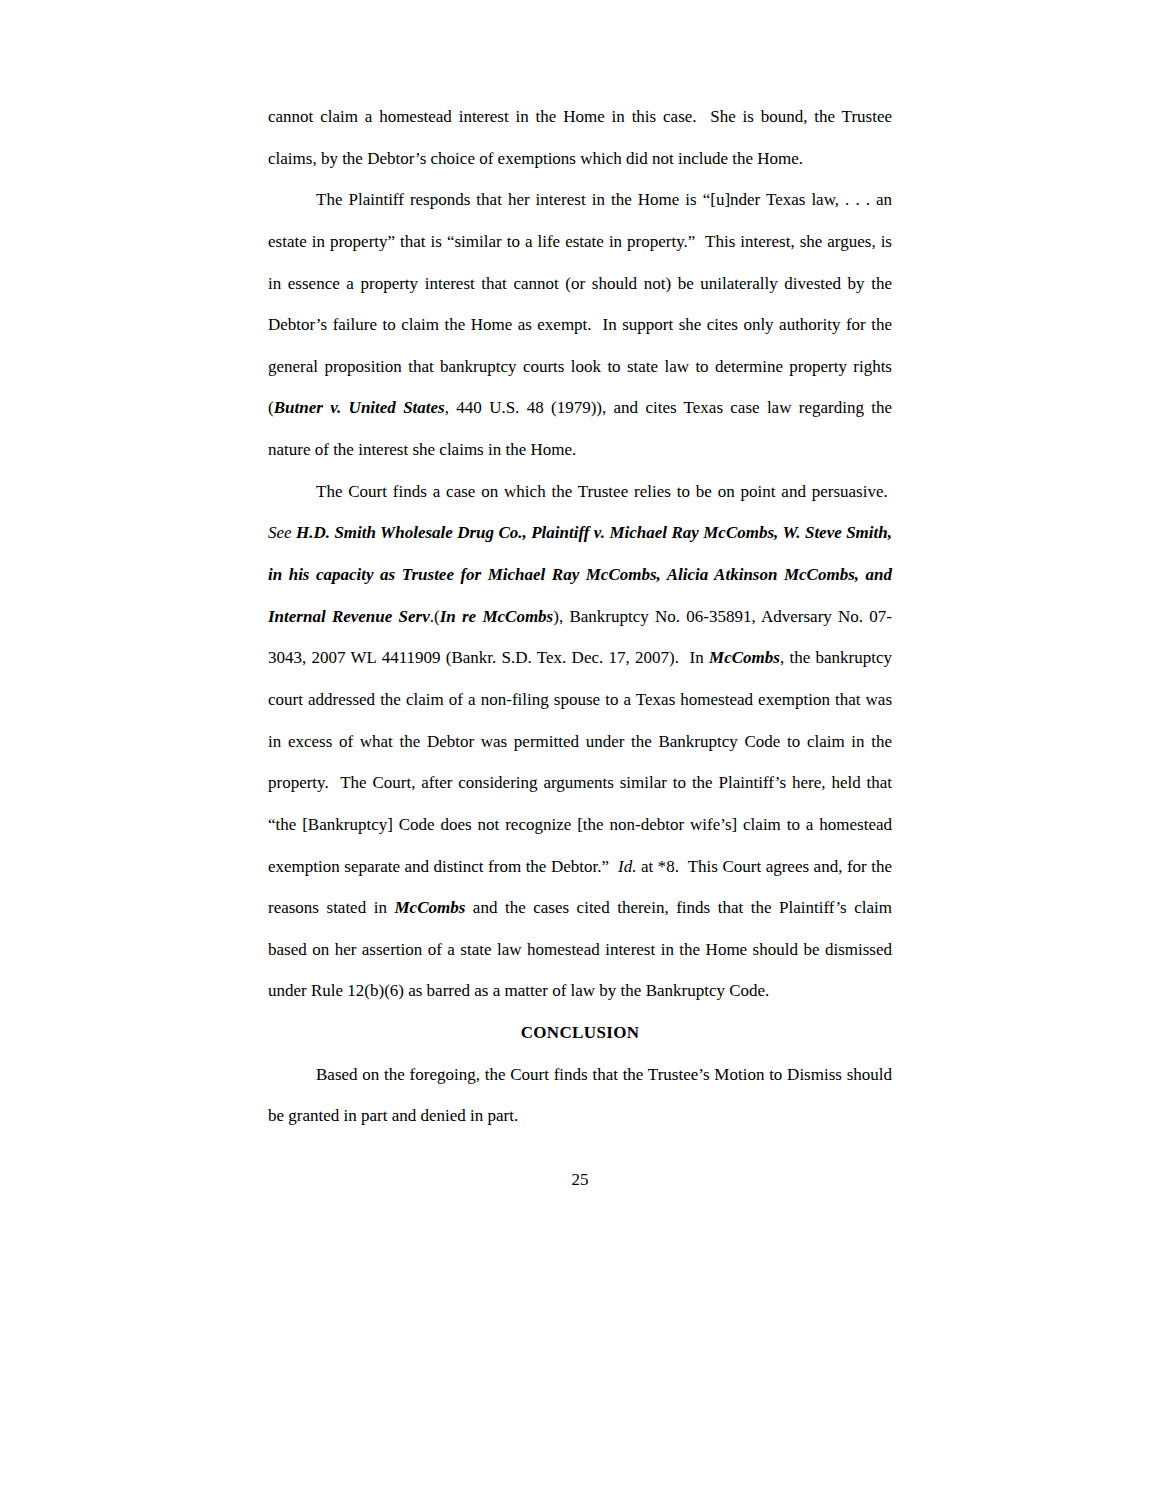cannot claim a homestead interest in the Home in this case. She is bound, the Trustee claims, by the Debtor’s choice of exemptions which did not include the Home.
The Plaintiff responds that her interest in the Home is “[u]nder Texas law, . . . an estate in property” that is “similar to a life estate in property.” This interest, she argues, is in essence a property interest that cannot (or should not) be unilaterally divested by the Debtor’s failure to claim the Home as exempt. In support she cites only authority for the general proposition that bankruptcy courts look to state law to determine property rights (Butner v. United States, 440 U.S. 48 (1979)), and cites Texas case law regarding the nature of the interest she claims in the Home.
The Court finds a case on which the Trustee relies to be on point and persuasive. See H.D. Smith Wholesale Drug Co., Plaintiff v. Michael Ray McCombs, W. Steve Smith, in his capacity as Trustee for Michael Ray McCombs, Alicia Atkinson McCombs, and Internal Revenue Serv.(In re McCombs), Bankruptcy No. 06-35891, Adversary No. 07-3043, 2007 WL 4411909 (Bankr. S.D. Tex. Dec. 17, 2007). In McCombs, the bankruptcy court addressed the claim of a non-filing spouse to a Texas homestead exemption that was in excess of what the Debtor was permitted under the Bankruptcy Code to claim in the property. The Court, after considering arguments similar to the Plaintiff’s here, held that “the [Bankruptcy] Code does not recognize [the non-debtor wife’s] claim to a homestead exemption separate and distinct from the Debtor.” Id. at *8. This Court agrees and, for the reasons stated in McCombs and the cases cited therein, finds that the Plaintiff’s claim based on her assertion of a state law homestead interest in the Home should be dismissed under Rule 12(b)(6) as barred as a matter of law by the Bankruptcy Code.
CONCLUSION
Based on the foregoing, the Court finds that the Trustee’s Motion to Dismiss should be granted in part and denied in part.
25